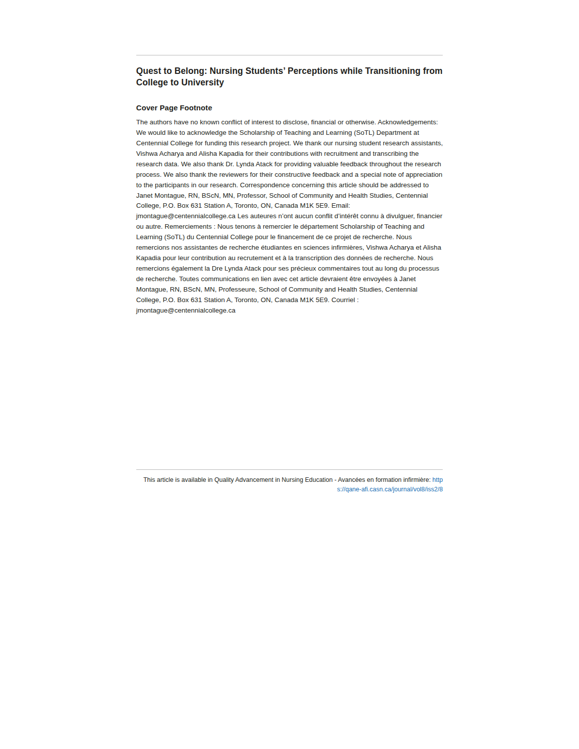Quest to Belong: Nursing Students’ Perceptions while Transitioning from College to University
Cover Page Footnote
The authors have no known conflict of interest to disclose, financial or otherwise. Acknowledgements: We would like to acknowledge the Scholarship of Teaching and Learning (SoTL) Department at Centennial College for funding this research project. We thank our nursing student research assistants, Vishwa Acharya and Alisha Kapadia for their contributions with recruitment and transcribing the research data. We also thank Dr. Lynda Atack for providing valuable feedback throughout the research process. We also thank the reviewers for their constructive feedback and a special note of appreciation to the participants in our research. Correspondence concerning this article should be addressed to Janet Montague, RN, BScN, MN, Professor, School of Community and Health Studies, Centennial College, P.O. Box 631 Station A, Toronto, ON, Canada M1K 5E9. Email: jmontague@centennialcollege.ca Les auteures n’ont aucun conflit d’intérêt connu à divulguer, financier ou autre. Remerciements : Nous tenons à remercier le département Scholarship of Teaching and Learning (SoTL) du Centennial College pour le financement de ce projet de recherche. Nous remercions nos assistantes de recherche étudiantes en sciences infirmières, Vishwa Acharya et Alisha Kapadia pour leur contribution au recrutement et à la transcription des données de recherche. Nous remercions également la Dre Lynda Atack pour ses précieux commentaires tout au long du processus de recherche. Toutes communications en lien avec cet article devraient être envoyées à Janet Montague, RN, BScN, MN, Professeure, School of Community and Health Studies, Centennial College, P.O. Box 631 Station A, Toronto, ON, Canada M1K 5E9. Courriel : jmontague@centennialcollege.ca
This article is available in Quality Advancement in Nursing Education - Avancées en formation infirmière: https://qane-afi.casn.ca/journal/vol8/iss2/8